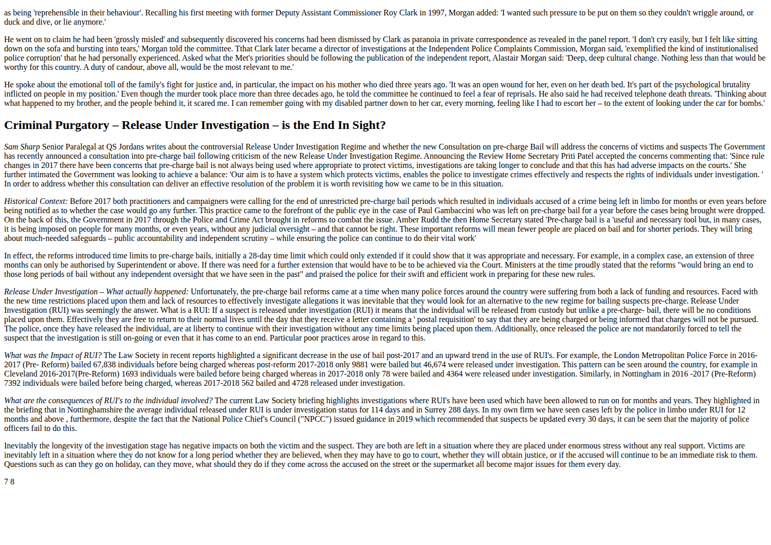as being 'reprehensible in their behaviour'. Recalling his first meeting with former Deputy Assistant Commissioner Roy Clark in 1997, Morgan added: 'I wanted such pressure to be put on them so they couldn't wriggle around, or duck and dive, or lie anymore.'
He went on to claim he had been 'grossly misled' and subsequently discovered his concerns had been dismissed by Clark as paranoia in private correspondence as revealed in the panel report. 'I don't cry easily, but I felt like sitting down on the sofa and bursting into tears,' Morgan told the committee. Tthat Clark later became a director of investigations at the Independent Police Complaints Commission, Morgan said, 'exemplified the kind of institutionalised police corruption' that he had personally experienced. Asked what the Met's priorities should be following the publication of the independent report, Alastair Morgan said: 'Deep, deep cultural change. Nothing less than that would be worthy for this country. A duty of candour, above all, would be the most relevant to me.'
He spoke about the emotional toll of the family's fight for justice and, in particular, the impact on his mother who died three years ago. 'It was an open wound for her, even on her death bed. It's part of the psychological brutality inflicted on people in my position.' Even though the murder took place more than three decades ago, he told the committee he continued to feel a fear of reprisals. He also said he had received telephone death threats. 'Thinking about what happened to my brother, and the people behind it, it scared me. I can remember going with my disabled partner down to her car, every morning, feeling like I had to escort her – to the extent of looking under the car for bombs.'
Criminal Purgatory – Release Under Investigation – is the End In Sight?
Sam Sharp Senior Paralegal at QS Jordans writes about the controversial Release Under Investigation Regime and whether the new Consultation on pre-charge Bail will address the concerns of victims and suspects The Government has recently announced a consultation into pre-charge bail following criticism of the new Release Under Investigation Regime. Announcing the Review Home Secretary Priti Patel accepted the concerns commenting that: 'Since rule changes in 2017 there have been concerns that pre-charge bail is not always being used where appropriate to protect victims, investigations are taking longer to conclude and that this has had adverse impacts on the courts.' She further intimated the Government was looking to achieve a balance: 'Our aim is to have a system which protects victims, enables the police to investigate crimes effectively and respects the rights of individuals under investigation. ' In order to address whether this consultation can deliver an effective resolution of the problem it is worth revisiting how we came to be in this situation.
Historical Context: Before 2017 both practitioners and campaigners were calling for the end of unrestricted pre-charge bail periods which resulted in individuals accused of a crime being left in limbo for months or even years before being notified as to whether the case would go any further. This practice came to the forefront of the public eye in the case of Paul Gambaccini who was left on pre-charge bail for a year before the cases being brought were dropped. On the back of this, the Government in 2017 through the Police and Crime Act brought in reforms to combat the issue. Amber Rudd the then Home Secretary stated 'Pre-charge bail is a 'useful and necessary tool but, in many cases, it is being imposed on people for many months, or even years, without any judicial oversight – and that cannot be right. These important reforms will mean fewer people are placed on bail and for shorter periods. They will bring about much-needed safeguards – public accountability and independent scrutiny – while ensuring the police can continue to do their vital work'
In effect, the reforms introduced time limits to pre-charge bails, initially a 28-day time limit which could only extended if it could show that it was appropriate and necessary. For example, in a complex case, an extension of three months can only be authorised by Superintendent or above. If there was need for a further extension that would have to be to be achieved via the Court. Ministers at the time proudly stated that the reforms "would bring an end to those long periods of bail without any independent oversight that we have seen in the past" and praised the police for their swift and efficient work in preparing for these new rules.
Release Under Investigation – What actually happened: Unfortunately, the pre-charge bail reforms came at a time when many police forces around the country were suffering from both a lack of funding and resources. Faced with the new time restrictions placed upon them and lack of resources to effectively investigate allegations it was inevitable that they would look for an alternative to the new regime for bailing suspects pre-charge. Release Under Investigation (RUI) was seemingly the answer. What is a RUI: If a suspect is released under investigation (RUI) it means that the individual will be released from custody but unlike a pre-charge- bail, there will be no conditions placed upon them. Effectively they are free to return to their normal lives until the day that they receive a letter containing a ' postal requisition' to say that they are being charged or being informed that charges will not be pursued. The police, once they have released the individual, are at liberty to continue with their investigation without any time limits being placed upon them. Additionally, once released the police are not mandatorily forced to tell the suspect that the investigation is still on-going or even that it has come to an end. Particular poor practices arose in regard to this.
What was the Impact of RUI? The Law Society in recent reports highlighted a significant decrease in the use of bail post-2017 and an upward trend in the use of RUI's. For example, the London Metropolitan Police Force in 2016- 2017 (Pre- Reform) bailed 67,838 individuals before being charged whereas post-reform 2017-2018 only 9881 were bailed but 46,674 were released under investigation. This pattern can be seen around the country, for example in Cleveland 2016-2017(Pre-Reform) 1693 individuals were bailed before being charged whereas in 2017-2018 only 78 were bailed and 4364 were released under investigation. Similarly, in Nottingham in 2016 -2017 (Pre-Reform) 7392 individuals were bailed before being charged, whereas 2017-2018 562 bailed and 4728 released under investigation.
What are the consequences of RUI's to the individual involved? The current Law Society briefing highlights investigations where RUI's have been used which have been allowed to run on for months and years. They highlighted in the briefing that in Nottinghamshire the average individual released under RUI is under investigation status for 114 days and in Surrey 288 days. In my own firm we have seen cases left by the police in limbo under RUI for 12 months and above , furthermore, despite the fact that the National Police Chief's Council ("NPCC") issued guidance in 2019 which recommended that suspects be updated every 30 days, it can be seen that the majority of police officers fail to do this.
Inevitably the longevity of the investigation stage has negative impacts on both the victim and the suspect. They are both are left in a situation where they are placed under enormous stress without any real support. Victims are inevitably left in a situation where they do not know for a long period whether they are believed, when they may have to go to court, whether they will obtain justice, or if the accused will continue to be an immediate risk to them. Questions such as can they go on holiday, can they move, what should they do if they come across the accused on the street or the supermarket all become major issues for them every day.
7 8